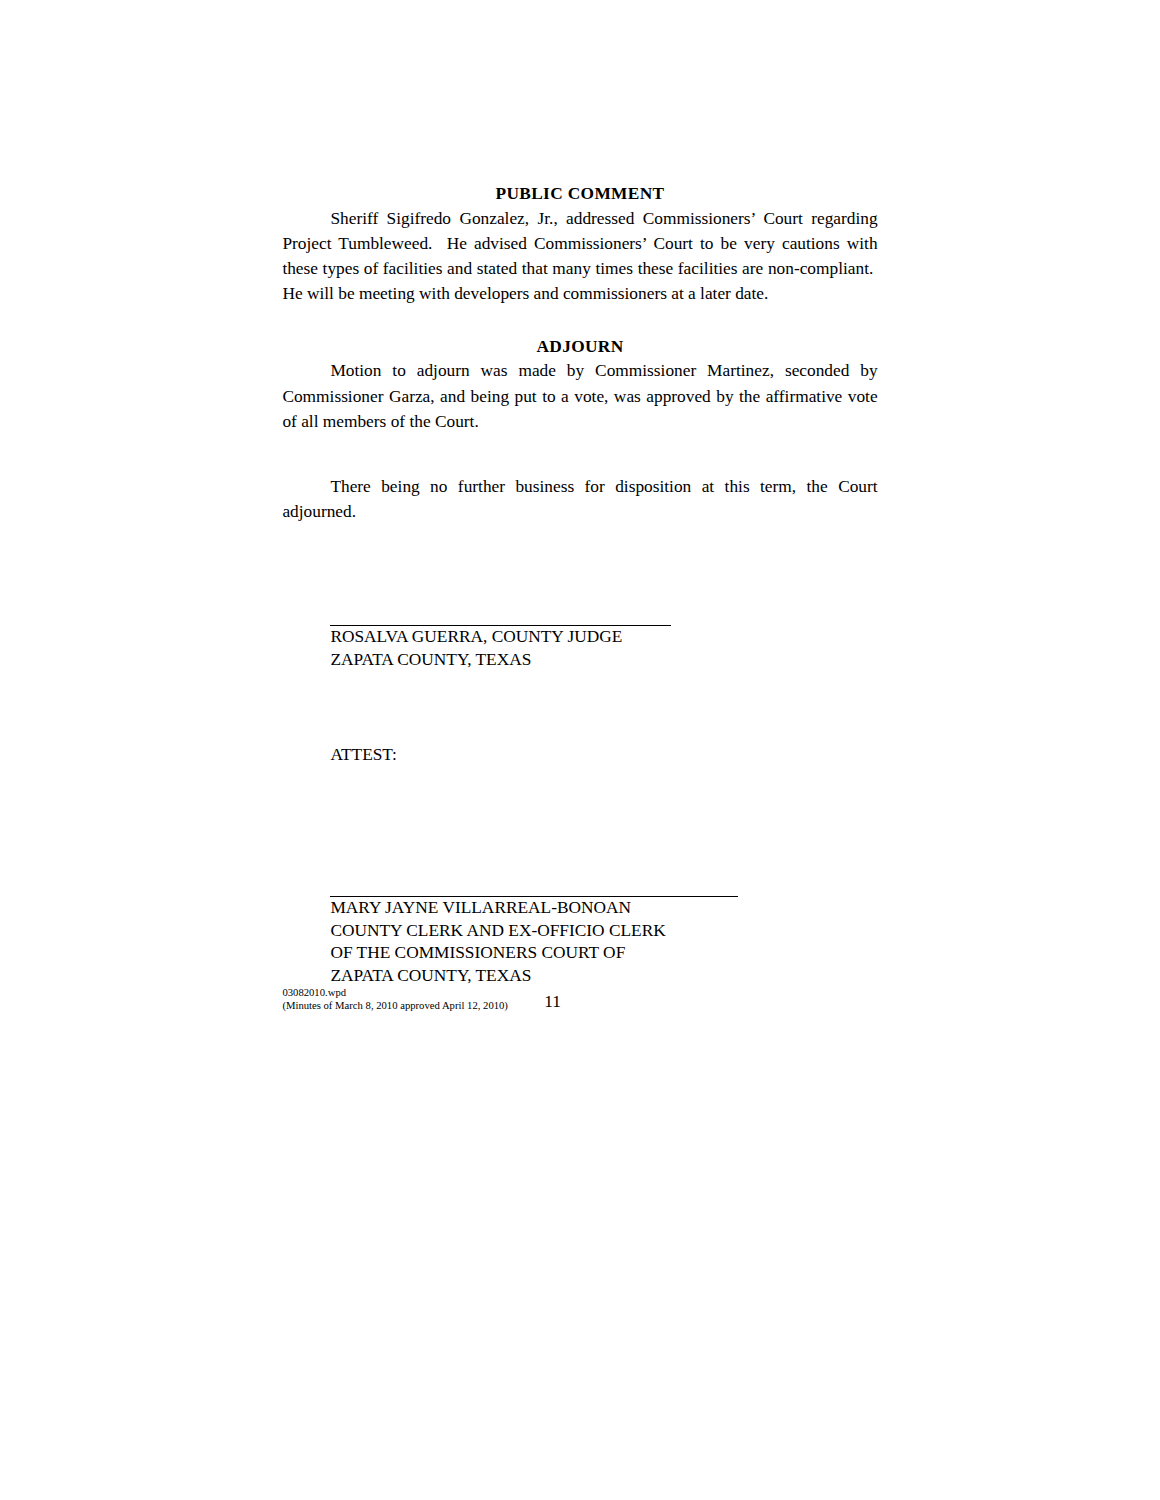PUBLIC COMMENT
Sheriff Sigifredo Gonzalez, Jr., addressed Commissioners’ Court regarding Project Tumbleweed. He advised Commissioners’ Court to be very cautions with these types of facilities and stated that many times these facilities are non-compliant. He will be meeting with developers and commissioners at a later date.
ADJOURN
Motion to adjourn was made by Commissioner Martinez, seconded by Commissioner Garza, and being put to a vote, was approved by the affirmative vote of all members of the Court.
There being no further business for disposition at this term, the Court adjourned.
ROSALVA GUERRA, COUNTY JUDGE
ZAPATA COUNTY, TEXAS
ATTEST:
MARY JAYNE VILLARREAL-BONOAN
COUNTY CLERK AND EX-OFFICIO CLERK
OF THE COMMISSIONERS COURT OF
ZAPATA COUNTY, TEXAS
03082010.wpd
(Minutes of March 8, 2010 approved April 12, 2010) 11